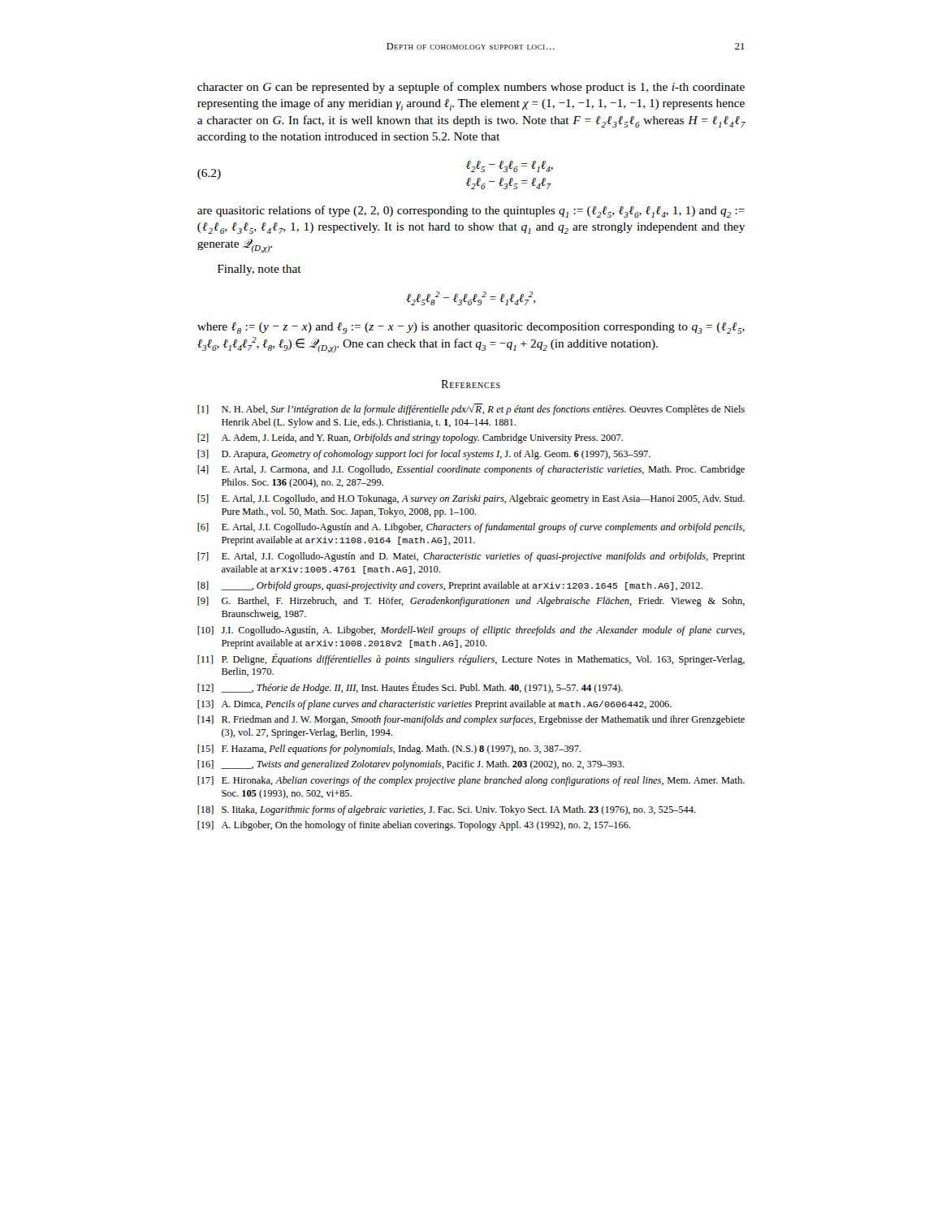Depth of cohomology support loci… 21
character on G can be represented by a septuple of complex numbers whose product is 1, the i-th coordinate representing the image of any meridian γi around ℓi. The element χ = (1, −1, −1, 1, −1, −1, 1) represents hence a character on G. In fact, it is well known that its depth is two. Note that F = ℓ2ℓ3ℓ5ℓ6 whereas H = ℓ1ℓ4ℓ7 according to the notation introduced in section 5.2. Note that
(6.2)
ℓ2ℓ5 − ℓ3ℓ6 = ℓ1ℓ4,
ℓ2ℓ6 − ℓ3ℓ5 = ℓ4ℓ7
are quasitoric relations of type (2, 2, 0) corresponding to the quintuples q1 := (ℓ2ℓ5, ℓ3ℓ6, ℓ1ℓ4, 1, 1) and q2 := (ℓ2ℓ6, ℓ3ℓ5, ℓ4ℓ7, 1, 1) respectively. It is not hard to show that q1 and q2 are strongly independent and they generate 𝒬(D,χ).
Finally, note that
ℓ2ℓ5ℓ82 − ℓ3ℓ6ℓ92 = ℓ1ℓ4ℓ72,
where ℓ8 := (y − z − x) and ℓ9 := (z − x − y) is another quasitoric decomposition corresponding to q3 = (ℓ2ℓ5, ℓ3ℓ6, ℓ1ℓ4ℓ72, ℓ8, ℓ9) ∈ 𝒬(D,χ). One can check that in fact q3 = −q1 + 2q2 (in additive notation).
References
[1] N. H. Abel, Sur l’intégration de la formule différentielle ρdx/√R, R et ρ étant des fonctions entières. Oeuvres Complètes de Niels Henrik Abel (L. Sylow and S. Lie, eds.). Christiania, t. 1, 104–144. 1881.
[2] A. Adem, J. Leida, and Y. Ruan, Orbifolds and stringy topology. Cambridge University Press. 2007.
[3] D. Arapura, Geometry of cohomology support loci for local systems I, J. of Alg. Geom. 6 (1997), 563–597.
[4] E. Artal, J. Carmona, and J.I. Cogolludo, Essential coordinate components of characteristic varieties, Math. Proc. Cambridge Philos. Soc. 136 (2004), no. 2, 287–299.
[5] E. Artal, J.I. Cogolludo, and H.O Tokunaga, A survey on Zariski pairs, Algebraic geometry in East Asia—Hanoi 2005, Adv. Stud. Pure Math., vol. 50, Math. Soc. Japan, Tokyo, 2008, pp. 1–100.
[6] E. Artal, J.I. Cogolludo-Agustín and A. Libgober, Characters of fundamental groups of curve complements and orbifold pencils, Preprint available at arXiv:1108.0164 [math.AG], 2011.
[7] E. Artal, J.I. Cogolludo-Agustín and D. Matei, Characteristic varieties of quasi-projective manifolds and orbifolds, Preprint available at arXiv:1005.4761 [math.AG], 2010.
[8] ______, Orbifold groups, quasi-projectivity and covers, Preprint available at arXiv:1203.1645 [math.AG], 2012.
[9] G. Barthel, F. Hirzebruch, and T. Höfer, Geradenkonfigurationen und Algebraische Flächen, Friedr. Vieweg & Sohn, Braunschweig, 1987.
[10] J.I. Cogolludo-Agustín, A. Libgober, Mordell-Weil groups of elliptic threefolds and the Alexander module of plane curves, Preprint available at arXiv:1008.2018v2 [math.AG], 2010.
[11] P. Deligne, Équations différentielles à points singuliers réguliers, Lecture Notes in Mathematics, Vol. 163, Springer-Verlag, Berlin, 1970.
[12] ______, Théorie de Hodge. II, III, Inst. Hautes Études Sci. Publ. Math. 40, (1971), 5–57. 44 (1974).
[13] A. Dimca, Pencils of plane curves and characteristic varieties Preprint available at math.AG/0606442, 2006.
[14] R. Friedman and J. W. Morgan, Smooth four-manifolds and complex surfaces, Ergebnisse der Mathematik und ihrer Grenzgebiete (3), vol. 27, Springer-Verlag, Berlin, 1994.
[15] F. Hazama, Pell equations for polynomials, Indag. Math. (N.S.) 8 (1997), no. 3, 387–397.
[16] ______, Twists and generalized Zolotarev polynomials, Pacific J. Math. 203 (2002), no. 2, 379–393.
[17] E. Hironaka, Abelian coverings of the complex projective plane branched along configurations of real lines, Mem. Amer. Math. Soc. 105 (1993), no. 502, vi+85.
[18] S. Iitaka, Logarithmic forms of algebraic varieties, J. Fac. Sci. Univ. Tokyo Sect. IA Math. 23 (1976), no. 3, 525–544.
[19] A. Libgober, On the homology of finite abelian coverings. Topology Appl. 43 (1992), no. 2, 157–166.